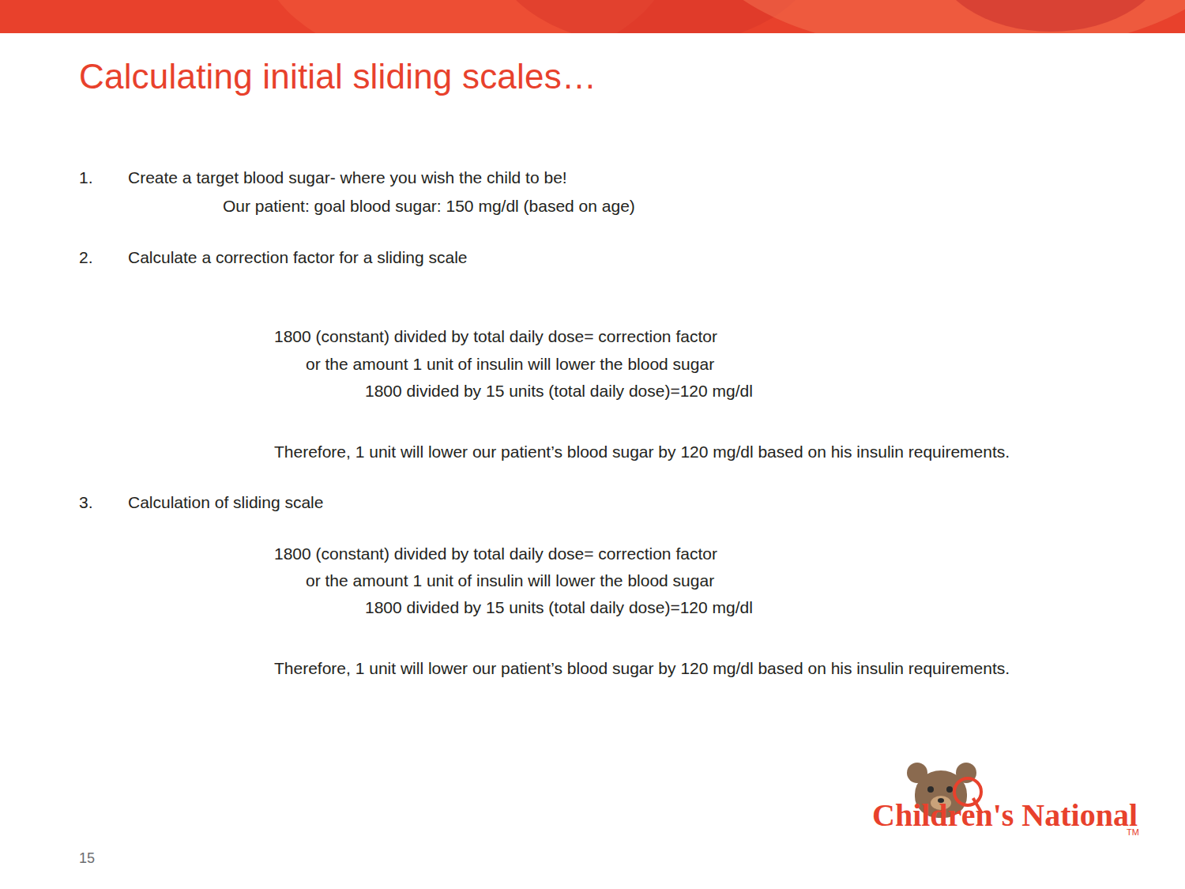Calculating initial sliding scales…
Create a target blood sugar- where you wish the child to be!
Our patient: goal blood sugar: 150 mg/dl (based on age)
Calculate a correction factor for a sliding scale
1800 (constant) divided by total daily dose= correction factor
or the amount 1 unit of insulin will lower the blood sugar
1800 divided by 15 units (total daily dose)=120 mg/dl
Therefore, 1 unit will lower our patient’s blood sugar by 120 mg/dl based on his insulin requirements.
Calculation of sliding scale
1800 (constant) divided by total daily dose= correction factor
or the amount 1 unit of insulin will lower the blood sugar
1800 divided by 15 units (total daily dose)=120 mg/dl
Therefore, 1 unit will lower our patient’s blood sugar by 120 mg/dl based on his insulin requirements.
15
Children's National
TM